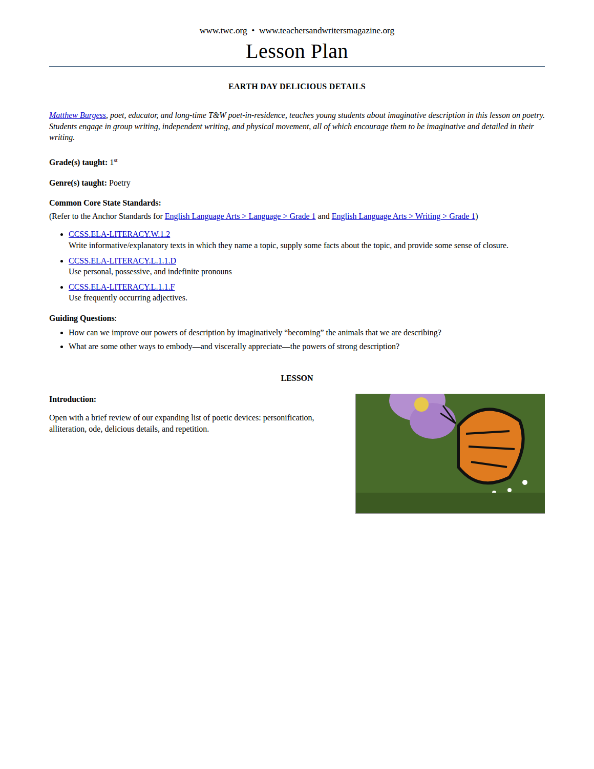www.twc.org • www.teachersandwritersmagazine.org
Lesson Plan
EARTH DAY DELICIOUS DETAILS
Matthew Burgess, poet, educator, and long-time T&W poet-in-residence, teaches young students about imaginative description in this lesson on poetry. Students engage in group writing, independent writing, and physical movement, all of which encourage them to be imaginative and detailed in their writing.
Grade(s) taught: 1st
Genre(s) taught: Poetry
Common Core State Standards:
(Refer to the Anchor Standards for English Language Arts > Language > Grade 1 and English Language Arts > Writing > Grade 1)
CCSS.ELA-LITERACY.W.1.2
Write informative/explanatory texts in which they name a topic, supply some facts about the topic, and provide some sense of closure.
CCSS.ELA-LITERACY.L.1.1.D
Use personal, possessive, and indefinite pronouns
CCSS.ELA-LITERACY.L.1.1.F
Use frequently occurring adjectives.
Guiding Questions:
How can we improve our powers of description by imaginatively “becoming” the animals that we are describing?
What are some other ways to embody—and viscerally appreciate—the powers of strong description?
LESSON
Introduction:
Open with a brief review of our expanding list of poetic devices: personification, alliteration, ode, delicious details, and repetition.